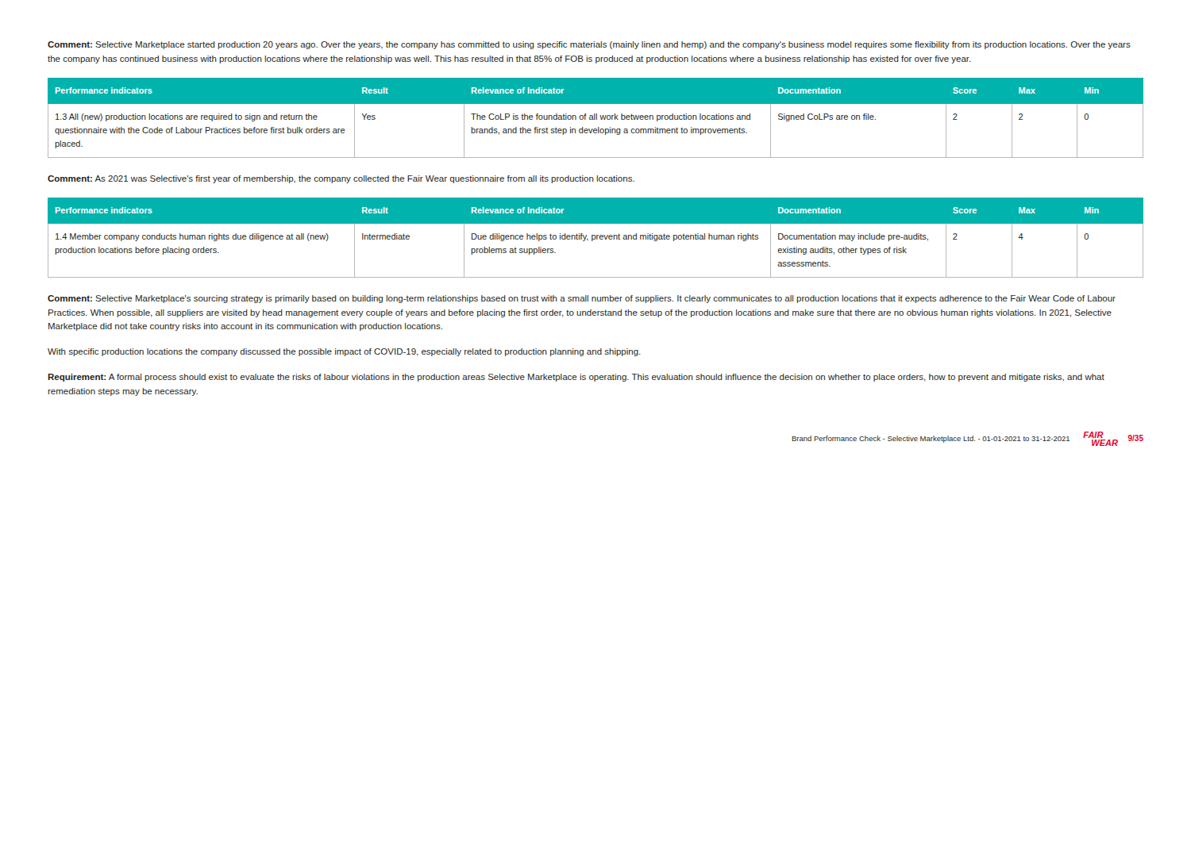Comment: Selective Marketplace started production 20 years ago. Over the years, the company has committed to using specific materials (mainly linen and hemp) and the company's business model requires some flexibility from its production locations. Over the years the company has continued business with production locations where the relationship was well. This has resulted in that 85% of FOB is produced at production locations where a business relationship has existed for over five year.
| Performance indicators | Result | Relevance of Indicator | Documentation | Score | Max | Min |
| --- | --- | --- | --- | --- | --- | --- |
| 1.3 All (new) production locations are required to sign and return the questionnaire with the Code of Labour Practices before first bulk orders are placed. | Yes | The CoLP is the foundation of all work between production locations and brands, and the first step in developing a commitment to improvements. | Signed CoLPs are on file. | 2 | 2 | 0 |
Comment: As 2021 was Selective's first year of membership, the company collected the Fair Wear questionnaire from all its production locations.
| Performance indicators | Result | Relevance of Indicator | Documentation | Score | Max | Min |
| --- | --- | --- | --- | --- | --- | --- |
| 1.4 Member company conducts human rights due diligence at all (new) production locations before placing orders. | Intermediate | Due diligence helps to identify, prevent and mitigate potential human rights problems at suppliers. | Documentation may include pre-audits, existing audits, other types of risk assessments. | 2 | 4 | 0 |
Comment: Selective Marketplace's sourcing strategy is primarily based on building long-term relationships based on trust with a small number of suppliers. It clearly communicates to all production locations that it expects adherence to the Fair Wear Code of Labour Practices. When possible, all suppliers are visited by head management every couple of years and before placing the first order, to understand the setup of the production locations and make sure that there are no obvious human rights violations. In 2021, Selective Marketplace did not take country risks into account in its communication with production locations.
With specific production locations the company discussed the possible impact of COVID-19, especially related to production planning and shipping.
Requirement: A formal process should exist to evaluate the risks of labour violations in the production areas Selective Marketplace is operating. This evaluation should influence the decision on whether to place orders, how to prevent and mitigate risks, and what remediation steps may be necessary.
Brand Performance Check - Selective Marketplace Ltd. - 01-01-2021 to 31-12-2021 FAIR WEAR 9/35